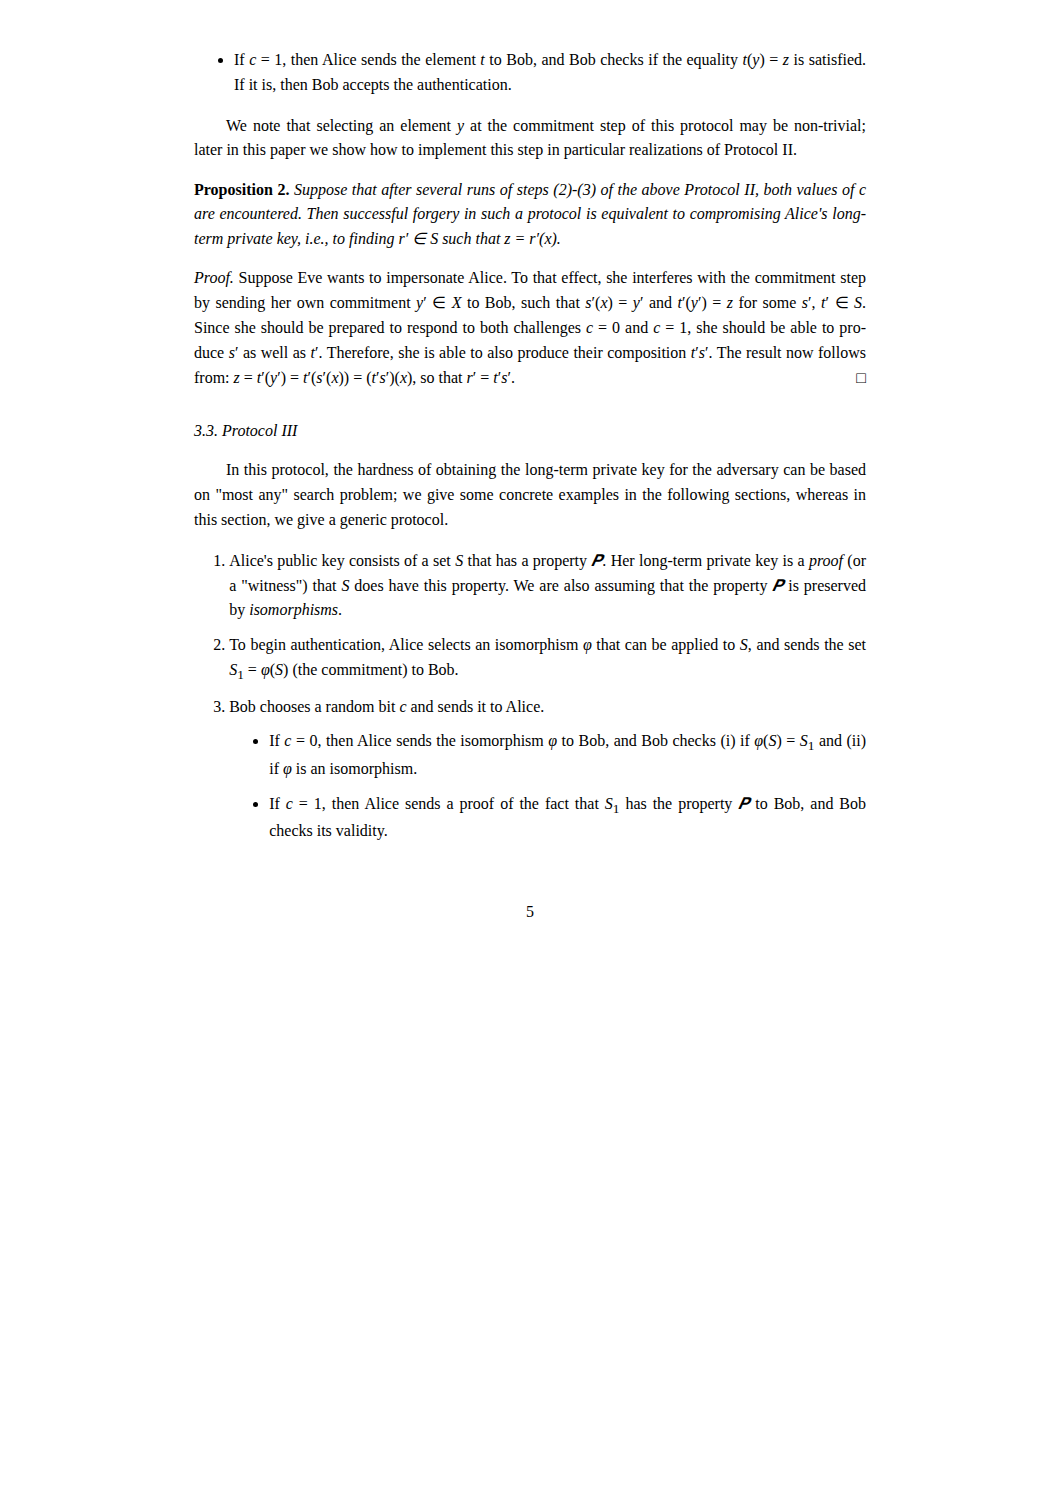If c = 1, then Alice sends the element t to Bob, and Bob checks if the equality t(y) = z is satisfied. If it is, then Bob accepts the authentication.
We note that selecting an element y at the commitment step of this protocol may be non-trivial; later in this paper we show how to implement this step in particular realizations of Protocol II.
Proposition 2. Suppose that after several runs of steps (2)-(3) of the above Protocol II, both values of c are encountered. Then successful forgery in such a protocol is equivalent to compromising Alice's long-term private key, i.e., to finding r′ ∈ S such that z = r′(x).
Proof. Suppose Eve wants to impersonate Alice. To that effect, she interferes with the commitment step by sending her own commitment y′ ∈ X to Bob, such that s′(x) = y′ and t′(y′) = z for some s′, t′ ∈ S. Since she should be prepared to respond to both challenges c = 0 and c = 1, she should be able to produce s′ as well as t′. Therefore, she is able to also produce their composition t′s′. The result now follows from: z = t′(y′) = t′(s′(x)) = (t′s′)(x), so that r′ = t′s′. □
3.3. Protocol III
In this protocol, the hardness of obtaining the long-term private key for the adversary can be based on "most any" search problem; we give some concrete examples in the following sections, whereas in this section, we give a generic protocol.
Alice's public key consists of a set S that has a property 𝑷. Her long-term private key is a proof (or a "witness") that S does have this property. We are also assuming that the property 𝑷 is preserved by isomorphisms.
To begin authentication, Alice selects an isomorphism φ that can be applied to S, and sends the set S1 = φ(S) (the commitment) to Bob.
Bob chooses a random bit c and sends it to Alice.
If c = 0, then Alice sends the isomorphism φ to Bob, and Bob checks (i) if φ(S) = S1 and (ii) if φ is an isomorphism.
If c = 1, then Alice sends a proof of the fact that S1 has the property 𝑷 to Bob, and Bob checks its validity.
5